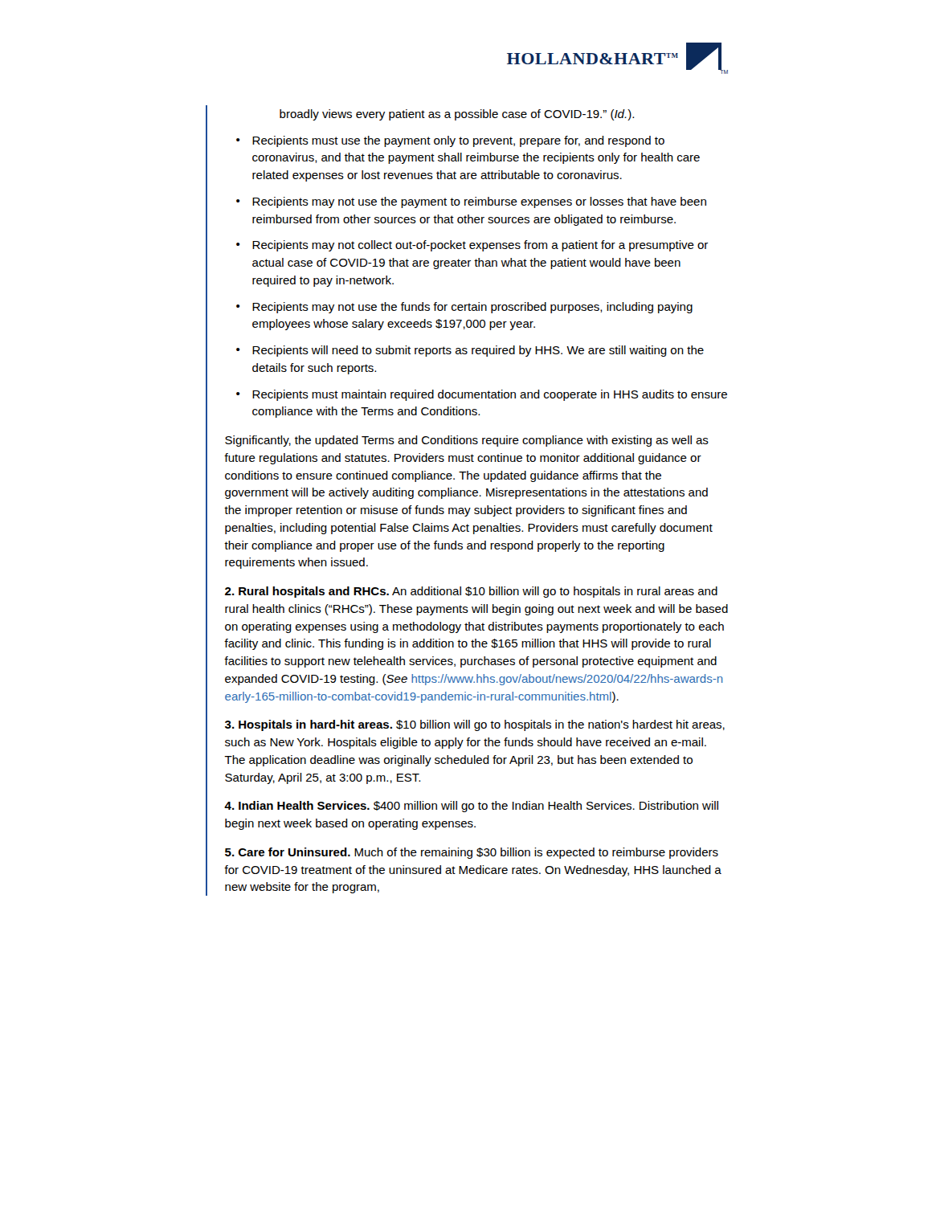HOLLAND&HARTTM
TM
broadly views every patient as a possible case of COVID-19.” (Id.).
Recipients must use the payment only to prevent, prepare for, and respond to coronavirus, and that the payment shall reimburse the recipients only for health care related expenses or lost revenues that are attributable to coronavirus.
Recipients may not use the payment to reimburse expenses or losses that have been reimbursed from other sources or that other sources are obligated to reimburse.
Recipients may not collect out-of-pocket expenses from a patient for a presumptive or actual case of COVID-19 that are greater than what the patient would have been required to pay in-network.
Recipients may not use the funds for certain proscribed purposes, including paying employees whose salary exceeds $197,000 per year.
Recipients will need to submit reports as required by HHS. We are still waiting on the details for such reports.
Recipients must maintain required documentation and cooperate in HHS audits to ensure compliance with the Terms and Conditions.
Significantly, the updated Terms and Conditions require compliance with existing as well as future regulations and statutes. Providers must continue to monitor additional guidance or conditions to ensure continued compliance. The updated guidance affirms that the government will be actively auditing compliance. Misrepresentations in the attestations and the improper retention or misuse of funds may subject providers to significant fines and penalties, including potential False Claims Act penalties. Providers must carefully document their compliance and proper use of the funds and respond properly to the reporting requirements when issued.
2. Rural hospitals and RHCs. An additional $10 billion will go to hospitals in rural areas and rural health clinics (“RHCs”). These payments will begin going out next week and will be based on operating expenses using a methodology that distributes payments proportionately to each facility and clinic. This funding is in addition to the $165 million that HHS will provide to rural facilities to support new telehealth services, purchases of personal protective equipment and expanded COVID-19 testing. (See https://www.hhs.gov/about/news/2020/04/22/hhs-awards-nearly-165-million-to-combat-covid19-pandemic-in-rural-communities.html).
3. Hospitals in hard-hit areas. $10 billion will go to hospitals in the nation's hardest hit areas, such as New York. Hospitals eligible to apply for the funds should have received an e-mail. The application deadline was originally scheduled for April 23, but has been extended to Saturday, April 25, at 3:00 p.m., EST.
4. Indian Health Services. $400 million will go to the Indian Health Services. Distribution will begin next week based on operating expenses.
5. Care for Uninsured. Much of the remaining $30 billion is expected to reimburse providers for COVID-19 treatment of the uninsured at Medicare rates. On Wednesday, HHS launched a new website for the program,